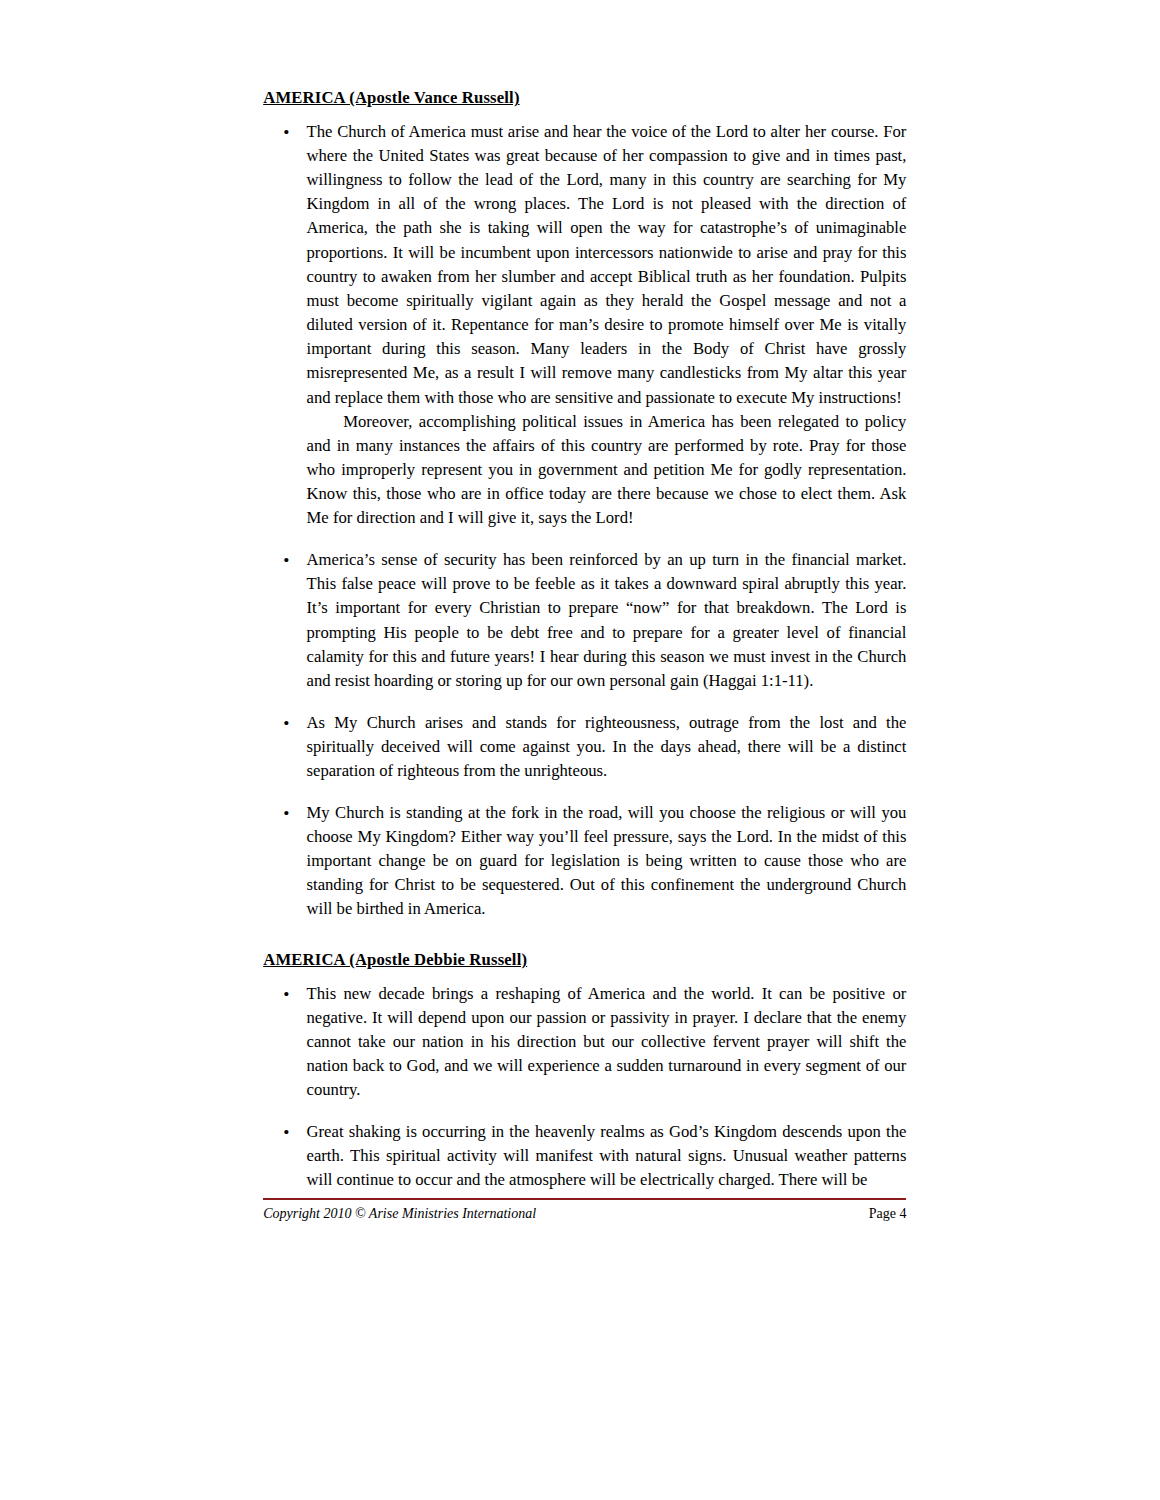AMERICA (Apostle Vance Russell)
The Church of America must arise and hear the voice of the Lord to alter her course. For where the United States was great because of her compassion to give and in times past, willingness to follow the lead of the Lord, many in this country are searching for My Kingdom in all of the wrong places. The Lord is not pleased with the direction of America, the path she is taking will open the way for catastrophe’s of unimaginable proportions. It will be incumbent upon intercessors nationwide to arise and pray for this country to awaken from her slumber and accept Biblical truth as her foundation. Pulpits must become spiritually vigilant again as they herald the Gospel message and not a diluted version of it. Repentance for man’s desire to promote himself over Me is vitally important during this season. Many leaders in the Body of Christ have grossly misrepresented Me, as a result I will remove many candlesticks from My altar this year and replace them with those who are sensitive and passionate to execute My instructions!
Moreover, accomplishing political issues in America has been relegated to policy and in many instances the affairs of this country are performed by rote. Pray for those who improperly represent you in government and petition Me for godly representation. Know this, those who are in office today are there because we chose to elect them. Ask Me for direction and I will give it, says the Lord!
America’s sense of security has been reinforced by an up turn in the financial market. This false peace will prove to be feeble as it takes a downward spiral abruptly this year. It’s important for every Christian to prepare “now” for that breakdown. The Lord is prompting His people to be debt free and to prepare for a greater level of financial calamity for this and future years! I hear during this season we must invest in the Church and resist hoarding or storing up for our own personal gain (Haggai 1:1-11).
As My Church arises and stands for righteousness, outrage from the lost and the spiritually deceived will come against you. In the days ahead, there will be a distinct separation of righteous from the unrighteous.
My Church is standing at the fork in the road, will you choose the religious or will you choose My Kingdom? Either way you’ll feel pressure, says the Lord. In the midst of this important change be on guard for legislation is being written to cause those who are standing for Christ to be sequestered. Out of this confinement the underground Church will be birthed in America.
AMERICA (Apostle Debbie Russell)
This new decade brings a reshaping of America and the world. It can be positive or negative. It will depend upon our passion or passivity in prayer. I declare that the enemy cannot take our nation in his direction but our collective fervent prayer will shift the nation back to God, and we will experience a sudden turnaround in every segment of our country.
Great shaking is occurring in the heavenly realms as God’s Kingdom descends upon the earth. This spiritual activity will manifest with natural signs. Unusual weather patterns will continue to occur and the atmosphere will be electrically charged. There will be
Copyright 2010 © Arise Ministries International Page 4